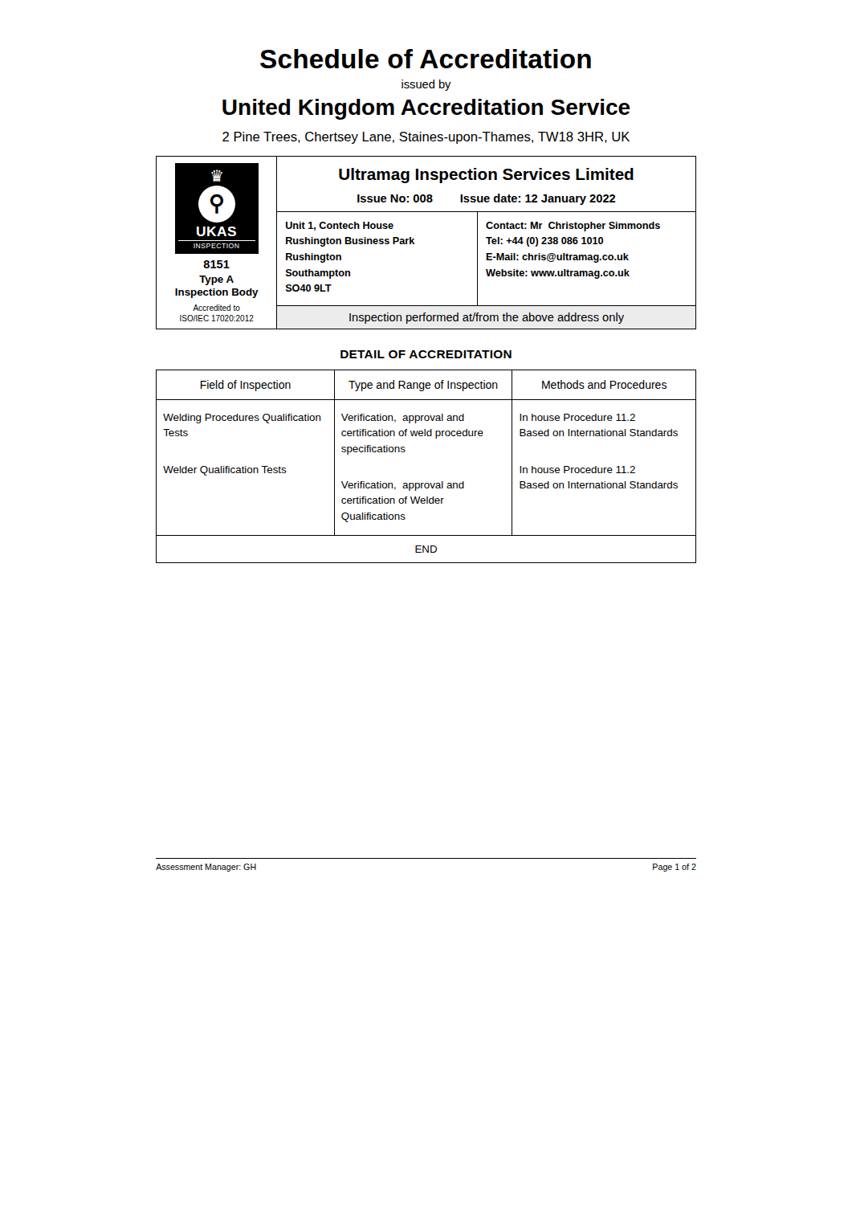Schedule of Accreditation
issued by
United Kingdom Accreditation Service
2 Pine Trees, Chertsey Lane, Staines-upon-Thames, TW18 3HR, UK
♛
⚲
UKAS
INSPECTION
8151
Type A
Inspection Body
Accredited to
ISO/IEC 17020:2012
Ultramag Inspection Services Limited
Issue No: 008 Issue date: 12 January 2022
Unit 1, Contech House
Rushington Business Park
Rushington
Southampton
SO40 9LT
Contact: Mr Christopher Simmonds
Tel: +44 (0) 238 086 1010
E-Mail: chris@ultramag.co.uk
Website: www.ultramag.co.uk
Inspection performed at/from the above address only
DETAIL OF ACCREDITATION
| Field of Inspection | Type and Range of Inspection | Methods and Procedures |
| --- | --- | --- |
| Welding Procedures Qualification Tests Welder Qualification Tests | Verification, approval and certification of weld procedure specifications Verification, approval and certification of Welder Qualifications | In house Procedure 11.2 Based on International Standards In house Procedure 11.2 Based on International Standards |
| END |
Assessment Manager: GH Page 1 of 2